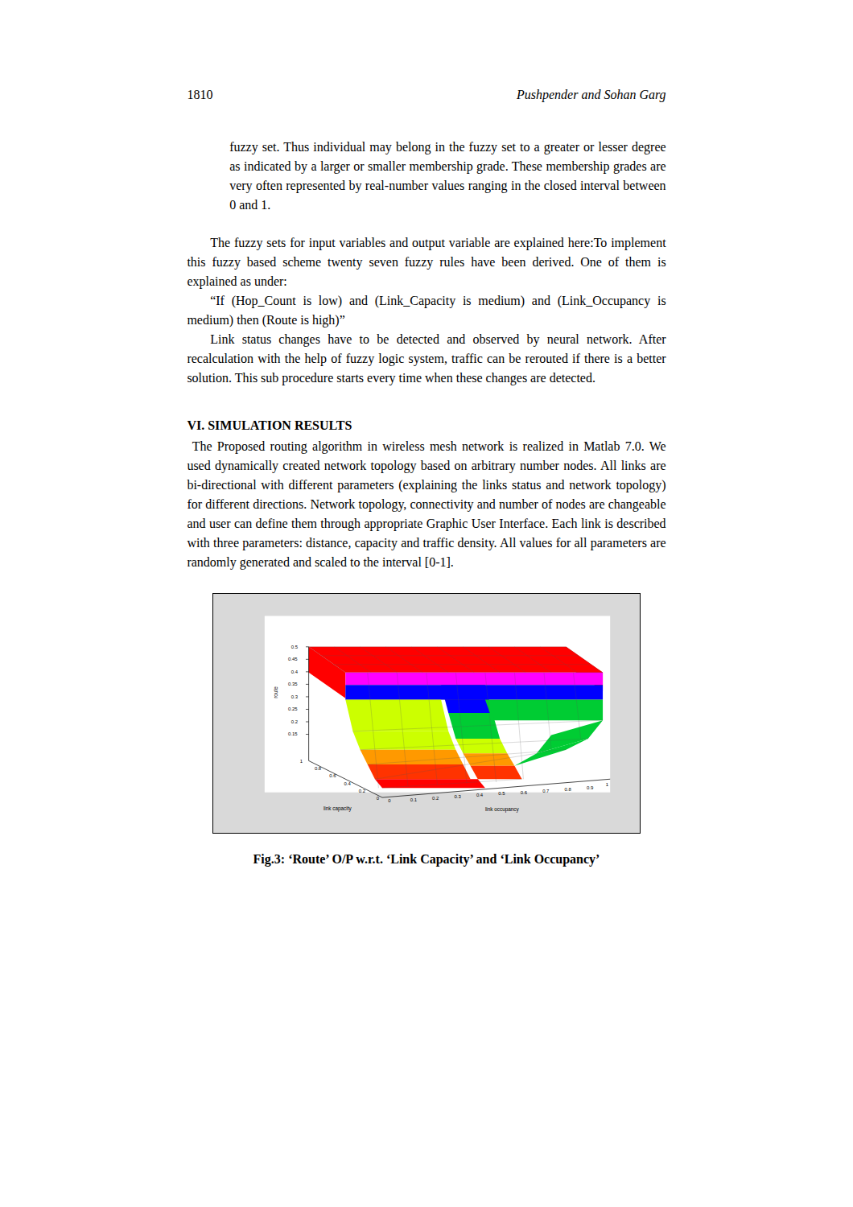1810 Pushpender and Sohan Garg
fuzzy set. Thus individual may belong in the fuzzy set to a greater or lesser degree as indicated by a larger or smaller membership grade. These membership grades are very often represented by real-number values ranging in the closed interval between 0 and 1.
The fuzzy sets for input variables and output variable are explained here:To implement this fuzzy based scheme twenty seven fuzzy rules have been derived. One of them is explained as under:
“If (Hop_Count is low) and (Link_Capacity is medium) and (Link_Occupancy is medium) then (Route is high)”
Link status changes have to be detected and observed by neural network. After recalculation with the help of fuzzy logic system, traffic can be rerouted if there is a better solution. This sub procedure starts every time when these changes are detected.
VI. SIMULATION RESULTS
The Proposed routing algorithm in wireless mesh network is realized in Matlab 7.0. We used dynamically created network topology based on arbitrary number nodes. All links are bi-directional with different parameters (explaining the links status and network topology) for different directions. Network topology, connectivity and number of nodes are changeable and user can define them through appropriate Graphic User Interface. Each link is described with three parameters: distance, capacity and traffic density. All values for all parameters are randomly generated and scaled to the interval [0-1].
0.5 0.45 0.4 0.35 0.3 0.25 0.2 0.15 route 1 0.8 0.6 0.4 0.2 0 link capacity 0 0.1 0.2 0.3 0.4 0.5 0.6 0.7 0.8 0.9 1 link occupancy
Fig.3: ‘Route’ O/P w.r.t. ‘Link Capacity’ and ‘Link Occupancy’